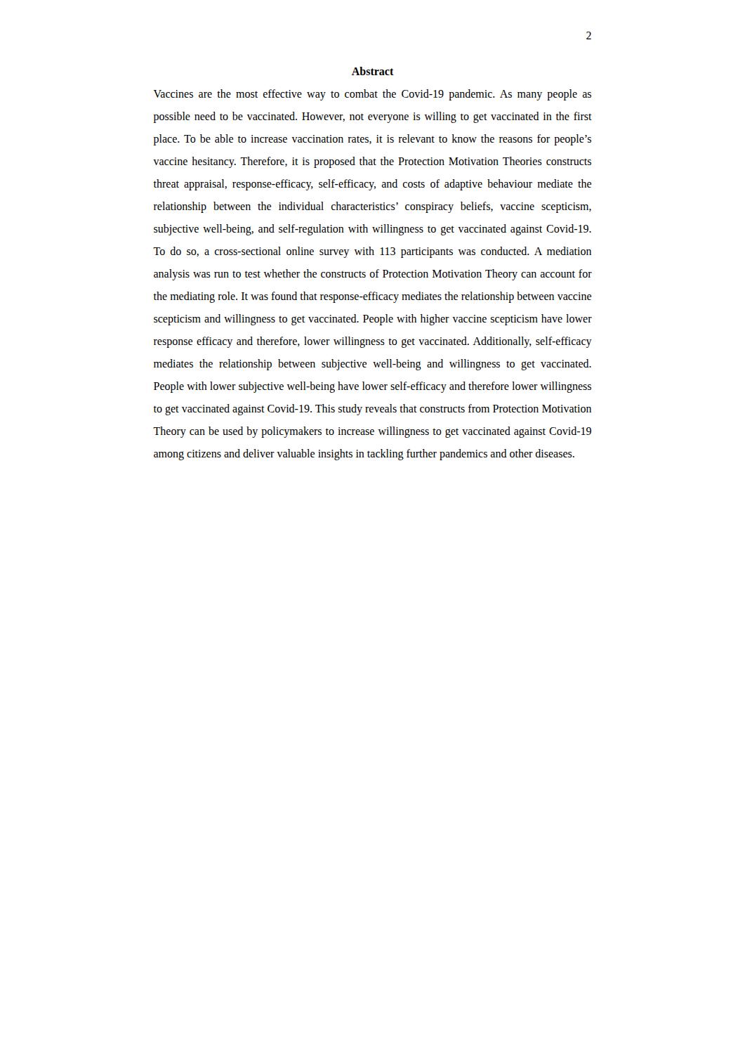2
Abstract
Vaccines are the most effective way to combat the Covid-19 pandemic. As many people as possible need to be vaccinated. However, not everyone is willing to get vaccinated in the first place. To be able to increase vaccination rates, it is relevant to know the reasons for people’s vaccine hesitancy. Therefore, it is proposed that the Protection Motivation Theories constructs threat appraisal, response-efficacy, self-efficacy, and costs of adaptive behaviour mediate the relationship between the individual characteristics’ conspiracy beliefs, vaccine scepticism, subjective well-being, and self-regulation with willingness to get vaccinated against Covid-19. To do so, a cross-sectional online survey with 113 participants was conducted. A mediation analysis was run to test whether the constructs of Protection Motivation Theory can account for the mediating role. It was found that response-efficacy mediates the relationship between vaccine scepticism and willingness to get vaccinated. People with higher vaccine scepticism have lower response efficacy and therefore, lower willingness to get vaccinated. Additionally, self-efficacy mediates the relationship between subjective well-being and willingness to get vaccinated. People with lower subjective well-being have lower self-efficacy and therefore lower willingness to get vaccinated against Covid-19. This study reveals that constructs from Protection Motivation Theory can be used by policymakers to increase willingness to get vaccinated against Covid-19 among citizens and deliver valuable insights in tackling further pandemics and other diseases.